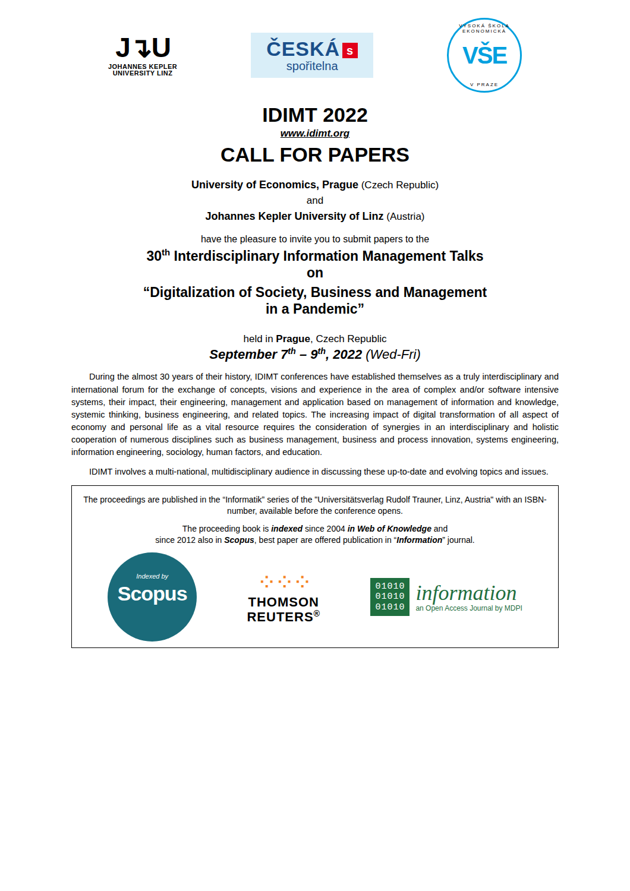J↴U
JOHANNES KEPLER
UNIVERSITY LINZ
ČESKÁs
spořitelna
VYSOKÁ ŠKOLA EKONOMICKÁ
VŠE
V PRAZE
IDIMT 2022
www.idimt.org
CALL FOR PAPERS
University of Economics, Prague (Czech Republic)
and
Johannes Kepler University of Linz (Austria)
have the pleasure to invite you to submit papers to the
30th Interdisciplinary Information Management Talks
on
“Digitalization of Society, Business and Management
in a Pandemic”
held in Prague, Czech Republic
September 7th – 9th, 2022 (Wed-Fri)
During the almost 30 years of their history, IDIMT conferences have established themselves as a truly interdisciplinary and international forum for the exchange of concepts, visions and experience in the area of complex and/or software intensive systems, their impact, their engineering, management and application based on management of information and knowledge, systemic thinking, business engineering, and related topics. The increasing impact of digital transformation of all aspect of economy and personal life as a vital resource requires the consideration of synergies in an interdisciplinary and holistic cooperation of numerous disciplines such as business management, business and process innovation, systems engineering, information engineering, sociology, human factors, and education.
IDIMT involves a multi-national, multidisciplinary audience in discussing these up-to-date and evolving topics and issues.
The proceedings are published in the “Informatik” series of the "Universitätsverlag Rudolf Trauner, Linz, Austria" with an ISBN-number, available before the conference opens.
The proceeding book is indexed since 2004 in Web of Knowledge and
since 2012 also in Scopus, best paper are offered publication in “Information” journal.
Indexed by
Scopus
⁘⁘⁘
THOMSON
REUTERS®
01010
01010
01010
information
an Open Access Journal by MDPI